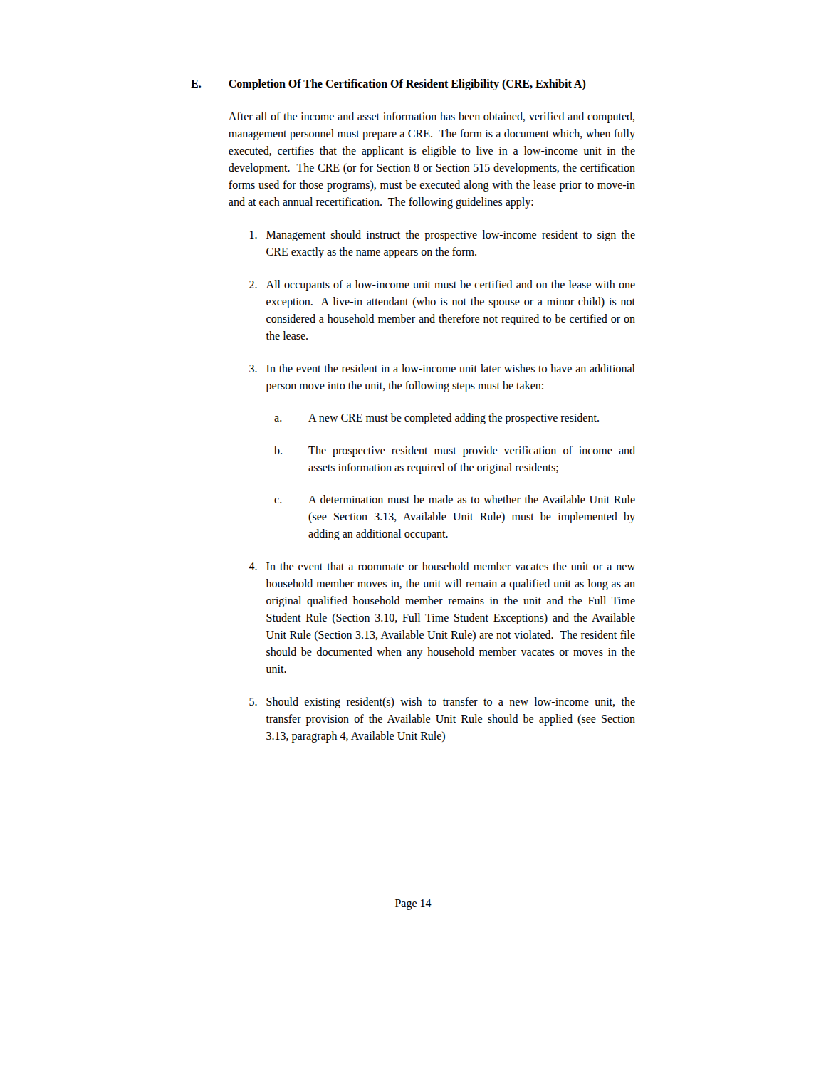E. Completion Of The Certification Of Resident Eligibility (CRE, Exhibit A)
After all of the income and asset information has been obtained, verified and computed, management personnel must prepare a CRE. The form is a document which, when fully executed, certifies that the applicant is eligible to live in a low-income unit in the development. The CRE (or for Section 8 or Section 515 developments, the certification forms used for those programs), must be executed along with the lease prior to move-in and at each annual recertification. The following guidelines apply:
1. Management should instruct the prospective low-income resident to sign the CRE exactly as the name appears on the form.
2. All occupants of a low-income unit must be certified and on the lease with one exception. A live-in attendant (who is not the spouse or a minor child) is not considered a household member and therefore not required to be certified or on the lease.
3. In the event the resident in a low-income unit later wishes to have an additional person move into the unit, the following steps must be taken:
a. A new CRE must be completed adding the prospective resident.
b. The prospective resident must provide verification of income and assets information as required of the original residents;
c. A determination must be made as to whether the Available Unit Rule (see Section 3.13, Available Unit Rule) must be implemented by adding an additional occupant.
4. In the event that a roommate or household member vacates the unit or a new household member moves in, the unit will remain a qualified unit as long as an original qualified household member remains in the unit and the Full Time Student Rule (Section 3.10, Full Time Student Exceptions) and the Available Unit Rule (Section 3.13, Available Unit Rule) are not violated. The resident file should be documented when any household member vacates or moves in the unit.
5. Should existing resident(s) wish to transfer to a new low-income unit, the transfer provision of the Available Unit Rule should be applied (see Section 3.13, paragraph 4, Available Unit Rule)
Page 14